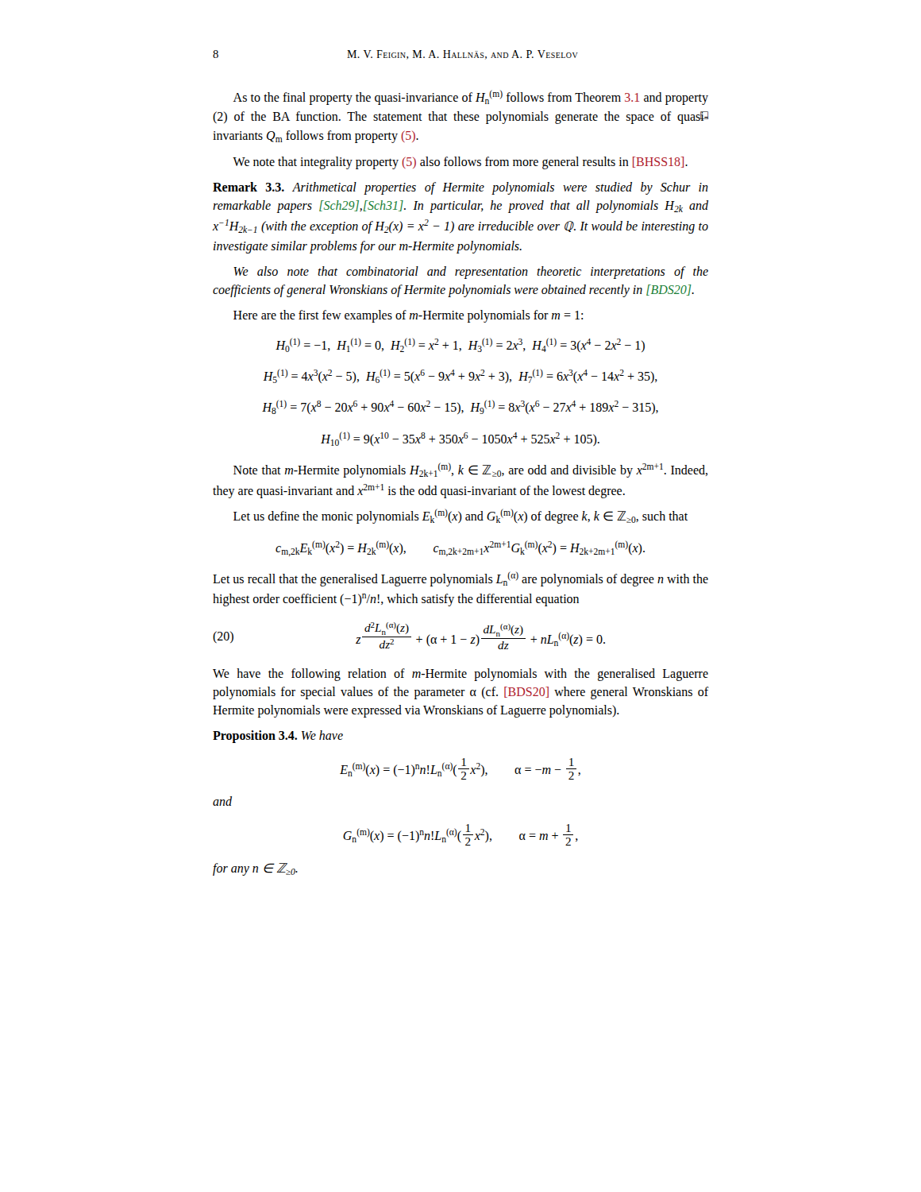8 M. V. Feigin, M. A. Hallnäs, and A. P. Veselov
As to the final property the quasi-invariance of Hn(m) follows from Theorem 3.1 and property (2) of the BA function. The statement that these polynomials generate the space of quasi-invariants Qm follows from property (5).□
We note that integrality property (5) also follows from more general results in [BHSS18].
Remark 3.3. Arithmetical properties of Hermite polynomials were studied by Schur in remarkable papers [Sch29],[Sch31]. In particular, he proved that all polynomials H2k and x−1H2k−1 (with the exception of H2(x) = x2 − 1) are irreducible over ℚ. It would be interesting to investigate similar problems for our m-Hermite polynomials.
We also note that combinatorial and representation theoretic interpretations of the coefficients of general Wronskians of Hermite polynomials were obtained recently in [BDS20].
Here are the first few examples of m-Hermite polynomials for m = 1:
H0(1) = −1, H1(1) = 0, H2(1) = x2 + 1, H3(1) = 2x3, H4(1) = 3(x4 − 2x2 − 1)
H5(1) = 4x3(x2 − 5), H6(1) = 5(x6 − 9x4 + 9x2 + 3), H7(1) = 6x3(x4 − 14x2 + 35),
H8(1) = 7(x8 − 20x6 + 90x4 − 60x2 − 15), H9(1) = 8x3(x6 − 27x4 + 189x2 − 315),
H10(1) = 9(x10 − 35x8 + 350x6 − 1050x4 + 525x2 + 105).
Note that m-Hermite polynomials H2k+1(m), k ∈ ℤ≥0, are odd and divisible by x2m+1. Indeed, they are quasi-invariant and x2m+1 is the odd quasi-invariant of the lowest degree.
Let us define the monic polynomials Ek(m)(x) and Gk(m)(x) of degree k, k ∈ ℤ≥0, such that
cm,2kEk(m)(x2) = H2k(m)(x), cm,2k+2m+1x2m+1Gk(m)(x2) = H2k+2m+1(m)(x).
Let us recall that the generalised Laguerre polynomials Ln(α) are polynomials of degree n with the highest order coefficient (−1)n/n!, which satisfy the differential equation
(20)
zd2Ln(α)(z) dz2 + (α + 1 − z)dLn(α)(z) dz + nLn(α)(z) = 0.
We have the following relation of m-Hermite polynomials with the generalised Laguerre polynomials for special values of the parameter α (cf. [BDS20] where general Wronskians of Hermite polynomials were expressed via Wronskians of Laguerre polynomials).
Proposition 3.4. We have
En(m)(x) = (−1)nn!Ln(α)(12 x2), α = −m − 12,
and
Gn(m)(x) = (−1)nn!Ln(α)(12 x2), α = m + 12,
for any n ∈ ℤ≥0.